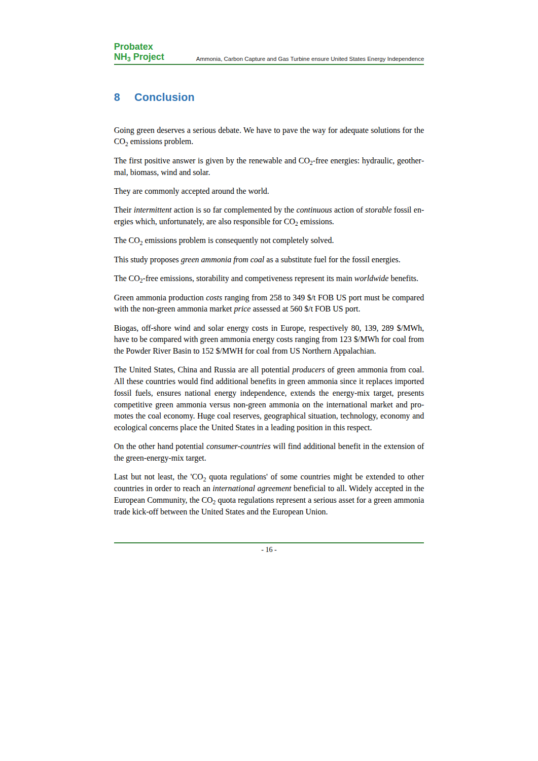Probatex NH3 Project
Ammonia, Carbon Capture and Gas Turbine ensure United States Energy Independence
8 Conclusion
Going green deserves a serious debate. We have to pave the way for adequate solutions for the CO2 emissions problem.
The first positive answer is given by the renewable and CO2-free energies: hydraulic, geothermal, biomass, wind and solar.
They are commonly accepted around the world.
Their intermittent action is so far complemented by the continuous action of storable fossil energies which, unfortunately, are also responsible for CO2 emissions.
The CO2 emissions problem is consequently not completely solved.
This study proposes green ammonia from coal as a substitute fuel for the fossil energies.
The CO2-free emissions, storability and competiveness represent its main worldwide benefits.
Green ammonia production costs ranging from 258 to 349 $/t FOB US port must be compared with the non-green ammonia market price assessed at 560 $/t FOB US port.
Biogas, off-shore wind and solar energy costs in Europe, respectively 80, 139, 289 $/MWh, have to be compared with green ammonia energy costs ranging from 123 $/MWh for coal from the Powder River Basin to 152 $/MWH for coal from US Northern Appalachian.
The United States, China and Russia are all potential producers of green ammonia from coal. All these countries would find additional benefits in green ammonia since it replaces imported fossil fuels, ensures national energy independence, extends the energy-mix target, presents competitive green ammonia versus non-green ammonia on the international market and promotes the coal economy. Huge coal reserves, geographical situation, technology, economy and ecological concerns place the United States in a leading position in this respect.
On the other hand potential consumer-countries will find additional benefit in the extension of the green-energy-mix target.
Last but not least, the 'CO2 quota regulations' of some countries might be extended to other countries in order to reach an international agreement beneficial to all. Widely accepted in the European Community, the CO2 quota regulations represent a serious asset for a green ammonia trade kick-off between the United States and the European Union.
- 16 -